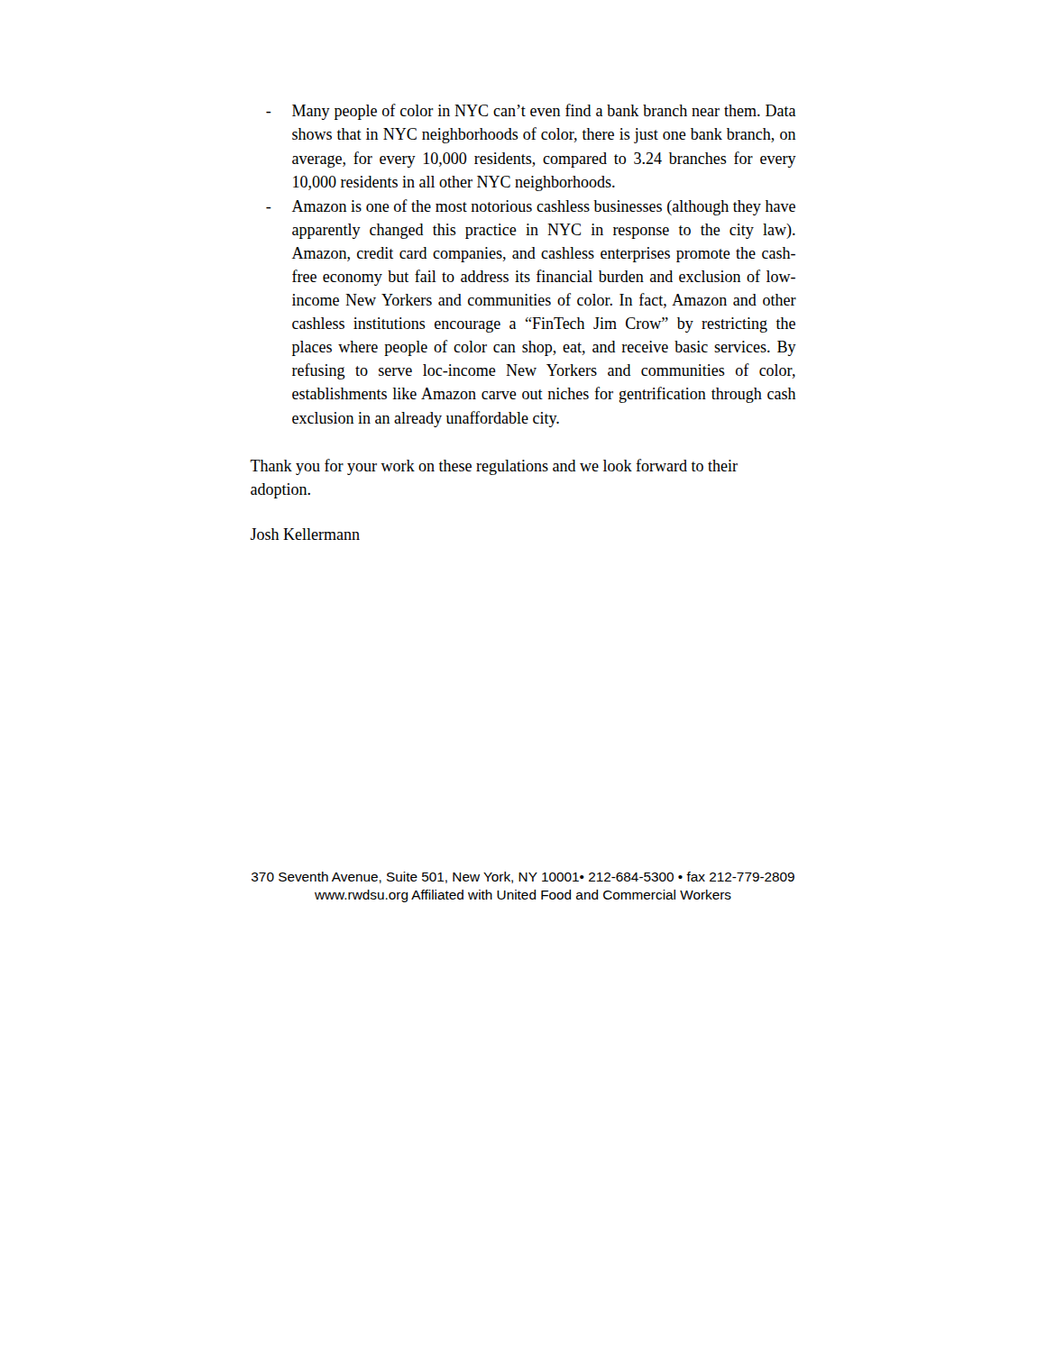Many people of color in NYC can’t even find a bank branch near them. Data shows that in NYC neighborhoods of color, there is just one bank branch, on average, for every 10,000 residents, compared to 3.24 branches for every 10,000 residents in all other NYC neighborhoods.
Amazon is one of the most notorious cashless businesses (although they have apparently changed this practice in NYC in response to the city law). Amazon, credit card companies, and cashless enterprises promote the cash-free economy but fail to address its financial burden and exclusion of low-income New Yorkers and communities of color. In fact, Amazon and other cashless institutions encourage a “FinTech Jim Crow” by restricting the places where people of color can shop, eat, and receive basic services. By refusing to serve loc-income New Yorkers and communities of color, establishments like Amazon carve out niches for gentrification through cash exclusion in an already unaffordable city.
Thank you for your work on these regulations and we look forward to their adoption.
Josh Kellermann
370 Seventh Avenue, Suite 501, New York, NY 10001• 212-684-5300 • fax 212-779-2809
www.rwdsu.org Affiliated with United Food and Commercial Workers